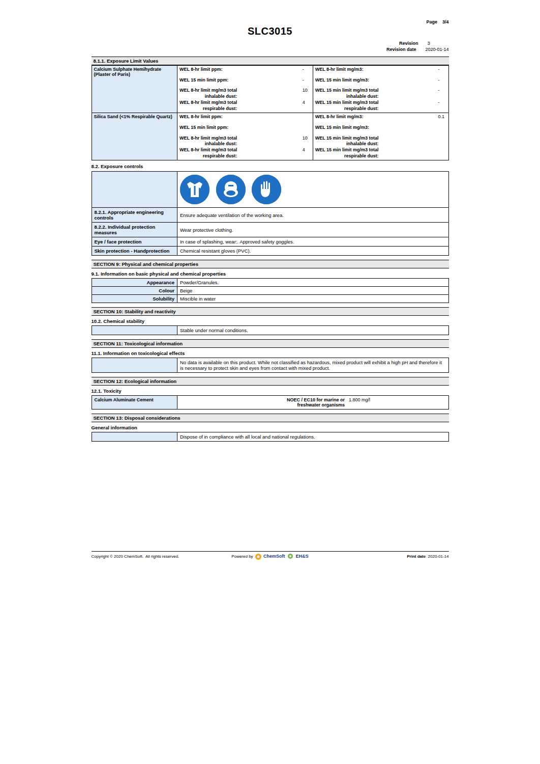Page 3/4
SLC3015
Revision 3
Revision date 2020-01-14
8.1.1. Exposure Limit Values
| Calcium Sulphate Hemihydrate (Plaster of Paris) | WEL 8-hr limit ppm: - WEL 15 min limit ppm: - WEL 8-hr limit mg/m3 total inhalable dust: 10 WEL 8-hr limit mg/m3 total respirable dust: 4 | WEL 8-hr limit mg/m3: - WEL 15 min limit mg/m3: - WEL 15 min limit mg/m3 total inhalable dust: - WEL 15 min limit mg/m3 total respirable dust: - |
| Silica Sand (<1% Respirable Quartz) | WEL 8-hr limit ppm: WEL 15 min limit ppm: WEL 8-hr limit mg/m3 total inhalable dust: 10 WEL 8-hr limit mg/m3 total respirable dust: 4 | WEL 8-hr limit mg/m3: 0.1 WEL 15 min limit mg/m3: WEL 15 min limit mg/m3 total inhalable dust: WEL 15 min limit mg/m3 total respirable dust: |
8.2. Exposure controls
| 8.2.1. Appropriate engineering controls | Ensure adequate ventilation of the working area. |
| 8.2.2. Individual protection measures | Wear protective clothing. |
| Eye / face protection | In case of splashing, wear:. Approved safety goggles. |
| Skin protection - Handprotection | Chemical resistant gloves (PVC). |
SECTION 9: Physical and chemical properties
9.1. Information on basic physical and chemical properties
| Appearance | Powder/Granules. |
| Colour | Beige |
| Solubility | Miscible in water |
SECTION 10: Stability and reactivity
10.2. Chemical stability
| | Stable under normal conditions. |
SECTION 11: Toxicological information
11.1. Information on toxicological effects
| | No data is available on this product. While not classified as hazardous, mixed product will exhibit a high pH and therefore it is necessary to protect skin and eyes from contact with mixed product. |
SECTION 12: Ecological information
12.1. Toxicity
| Calcium Aluminate Cement | NOEC / EC10 for marine or 1.800 mg/l freshwater organisms |
SECTION 13: Disposal considerations
General information
| | Dispose of in compliance with all local and national regulations. |
Copyright © 2020 ChemSoft. All rights reserved.
Powered by Chem Soft EH&S
Print date 2020-01-14